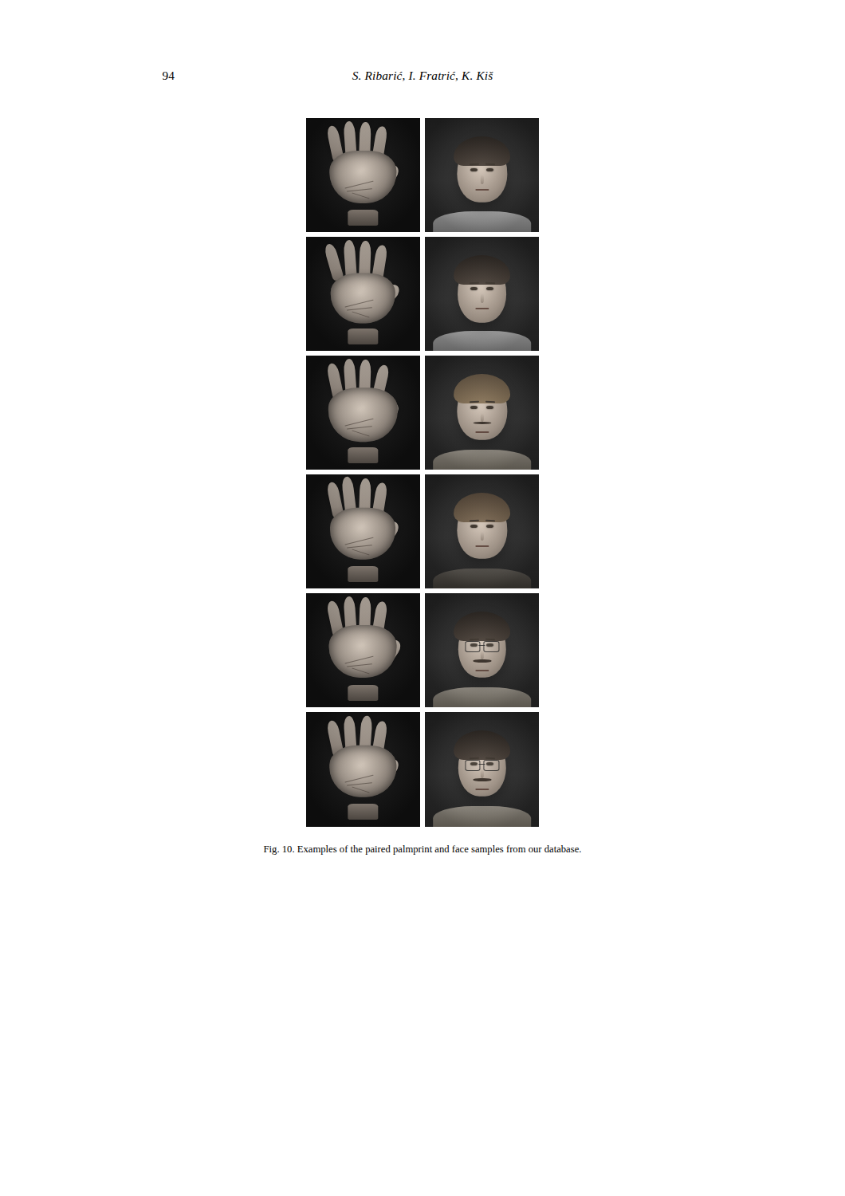94
S. Ribarić, I. Fratrić, K. Kiš
Fig. 10. Examples of the paired palmprint and face samples from our database.